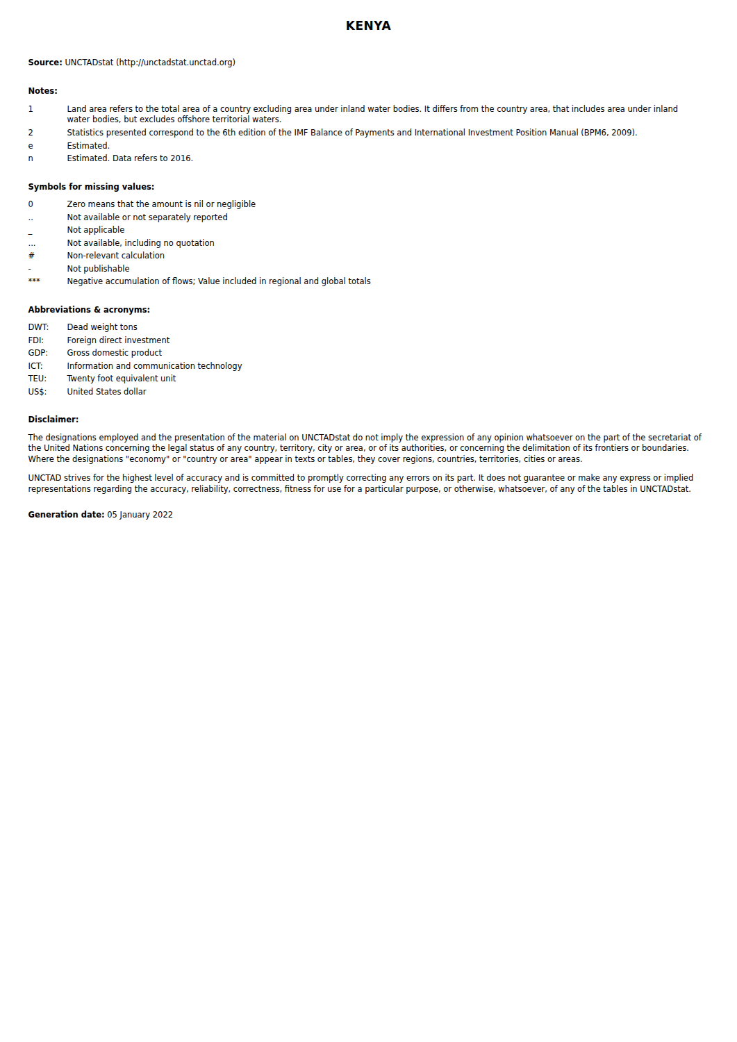KENYA
Source: UNCTADstat (http://unctadstat.unctad.org)
Notes:
| 1 | Land area refers to the total area of a country excluding area under inland water bodies. It differs from the country area, that includes area under inland water bodies, but excludes offshore territorial waters. |
| 2 | Statistics presented correspond to the 6th edition of the IMF Balance of Payments and International Investment Position Manual (BPM6, 2009). |
| e | Estimated. |
| n | Estimated. Data refers to 2016. |
Symbols for missing values:
| 0 | Zero means that the amount is nil or negligible |
| .. | Not available or not separately reported |
| _ | Not applicable |
| ... | Not available, including no quotation |
| # | Non-relevant calculation |
| - | Not publishable |
| *** | Negative accumulation of flows; Value included in regional and global totals |
Abbreviations & acronyms:
| DWT: | Dead weight tons |
| FDI: | Foreign direct investment |
| GDP: | Gross domestic product |
| ICT: | Information and communication technology |
| TEU: | Twenty foot equivalent unit |
| US$: | United States dollar |
Disclaimer:
The designations employed and the presentation of the material on UNCTADstat do not imply the expression of any opinion whatsoever on the part of the secretariat of the United Nations concerning the legal status of any country, territory, city or area, or of its authorities, or concerning the delimitation of its frontiers or boundaries.
Where the designations "economy" or "country or area" appear in texts or tables, they cover regions, countries, territories, cities or areas.
UNCTAD strives for the highest level of accuracy and is committed to promptly correcting any errors on its part. It does not guarantee or make any express or implied representations regarding the accuracy, reliability, correctness, fitness for use for a particular purpose, or otherwise, whatsoever, of any of the tables in UNCTADstat.
Generation date: 05 January 2022